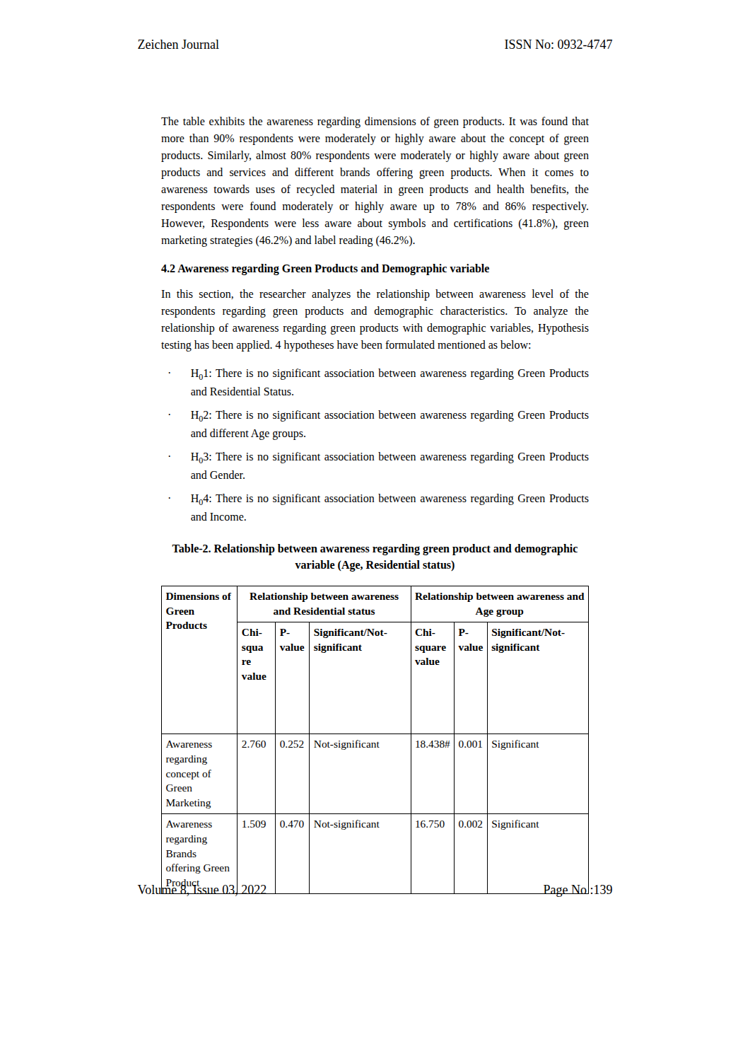Zeichen Journal ISSN No: 0932-4747
The table exhibits the awareness regarding dimensions of green products. It was found that more than 90% respondents were moderately or highly aware about the concept of green products. Similarly, almost 80% respondents were moderately or highly aware about green products and services and different brands offering green products. When it comes to awareness towards uses of recycled material in green products and health benefits, the respondents were found moderately or highly aware up to 78% and 86% respectively. However, Respondents were less aware about symbols and certifications (41.8%), green marketing strategies (46.2%) and label reading (46.2%).
4.2 Awareness regarding Green Products and Demographic variable
In this section, the researcher analyzes the relationship between awareness level of the respondents regarding green products and demographic characteristics. To analyze the relationship of awareness regarding green products with demographic variables, Hypothesis testing has been applied. 4 hypotheses have been formulated mentioned as below:
H01: There is no significant association between awareness regarding Green Products and Residential Status.
H02: There is no significant association between awareness regarding Green Products and different Age groups.
H03: There is no significant association between awareness regarding Green Products and Gender.
H04: There is no significant association between awareness regarding Green Products and Income.
Table-2. Relationship between awareness regarding green product and demographic
variable (Age, Residential status)
| Dimensions of Green Products | Relationship between awareness and Residential status | Relationship between awareness and Age group |
| --- | --- | --- |
| Chi-squa re value | P-value | Significant/Not-significant | Chi-square value | P-value | Significant/Not-significant |
| Awareness regarding concept of Green Marketing | 2.760 | 0.252 | Not-significant | 18.438# | 0.001 | Significant |
| Awareness regarding Brands offering Green Product | 1.509 | 0.470 | Not-significant | 16.750 | 0.002 | Significant |
Volume 8, Issue 03, 2022 Page No :139